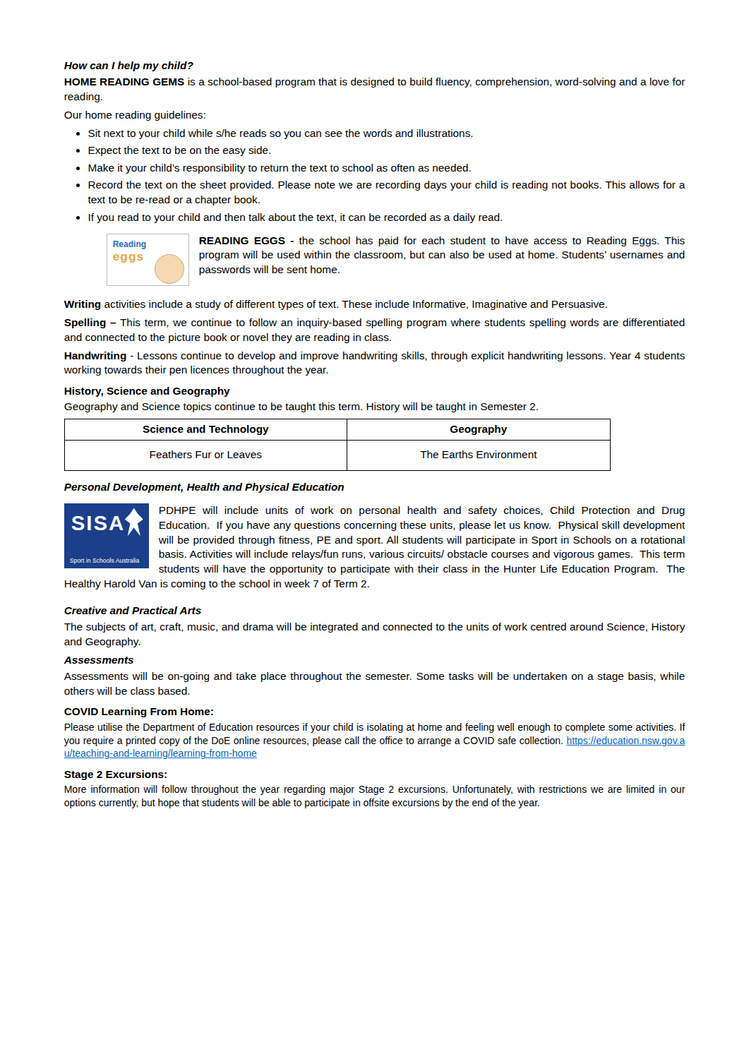How can I help my child?
HOME READING GEMS is a school-based program that is designed to build fluency, comprehension, word-solving and a love for reading.
Our home reading guidelines:
Sit next to your child while s/he reads so you can see the words and illustrations.
Expect the text to be on the easy side.
Make it your child’s responsibility to return the text to school as often as needed.
Record the text on the sheet provided. Please note we are recording days your child is reading not books. This allows for a text to be re-read or a chapter book.
If you read to your child and then talk about the text, it can be recorded as a daily read.
Reading eggs
READING EGGS - the school has paid for each student to have access to Reading Eggs. This program will be used within the classroom, but can also be used at home. Students’ usernames and passwords will be sent home.
Writing activities include a study of different types of text. These include Informative, Imaginative and Persuasive.
Spelling – This term, we continue to follow an inquiry-based spelling program where students spelling words are differentiated and connected to the picture book or novel they are reading in class.
Handwriting - Lessons continue to develop and improve handwriting skills, through explicit handwriting lessons. Year 4 students working towards their pen licences throughout the year.
History, Science and Geography
Geography and Science topics continue to be taught this term. History will be taught in Semester 2.
| Science and Technology | Geography |
| --- | --- |
| Feathers Fur or Leaves | The Earths Environment |
Personal Development, Health and Physical Education
SISA Sport in Schools Australia
PDHPE will include units of work on personal health and safety choices, Child Protection and Drug Education. If you have any questions concerning these units, please let us know. Physical skill development will be provided through fitness, PE and sport. All students will participate in Sport in Schools on a rotational basis. Activities will include relays/fun runs, various circuits/ obstacle courses and vigorous games. This term students will have the opportunity to participate with their class in the Hunter Life Education Program. The Healthy Harold Van is coming to the school in week 7 of Term 2.
Creative and Practical Arts
The subjects of art, craft, music, and drama will be integrated and connected to the units of work centred around Science, History and Geography.
Assessments
Assessments will be on-going and take place throughout the semester. Some tasks will be undertaken on a stage basis, while others will be class based.
COVID Learning From Home:
Please utilise the Department of Education resources if your child is isolating at home and feeling well enough to complete some activities. If you require a printed copy of the DoE online resources, please call the office to arrange a COVID safe collection. https://education.nsw.gov.au/teaching-and-learning/learning-from-home
Stage 2 Excursions:
More information will follow throughout the year regarding major Stage 2 excursions. Unfortunately, with restrictions we are limited in our options currently, but hope that students will be able to participate in offsite excursions by the end of the year.